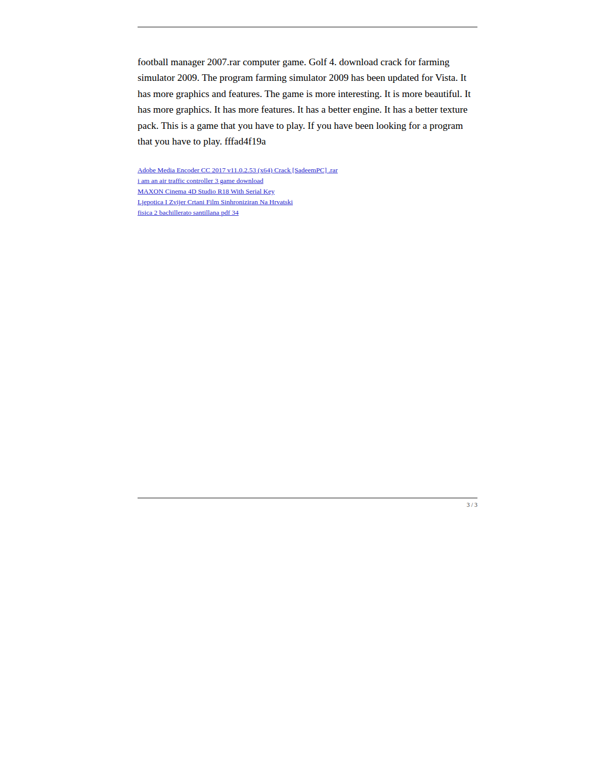football manager 2007.rar computer game. Golf 4. download crack for farming simulator 2009. The program farming simulator 2009 has been updated for Vista. It has more graphics and features. The game is more interesting. It is more beautiful. It has more graphics. It has more features. It has a better engine. It has a better texture pack. This is a game that you have to play. If you have been looking for a program that you have to play. fffad4f19a
Adobe Media Encoder CC 2017 v11.0.2.53 (x64) Crack [SadeemPC] .rar
i am an air traffic controller 3 game download
MAXON Cinema 4D Studio R18 With Serial Key
Ljepotica I Zvijer Crtani Film Sinhroniziran Na Hrvatski
fisica 2 bachillerato santillana pdf 34
3 / 3